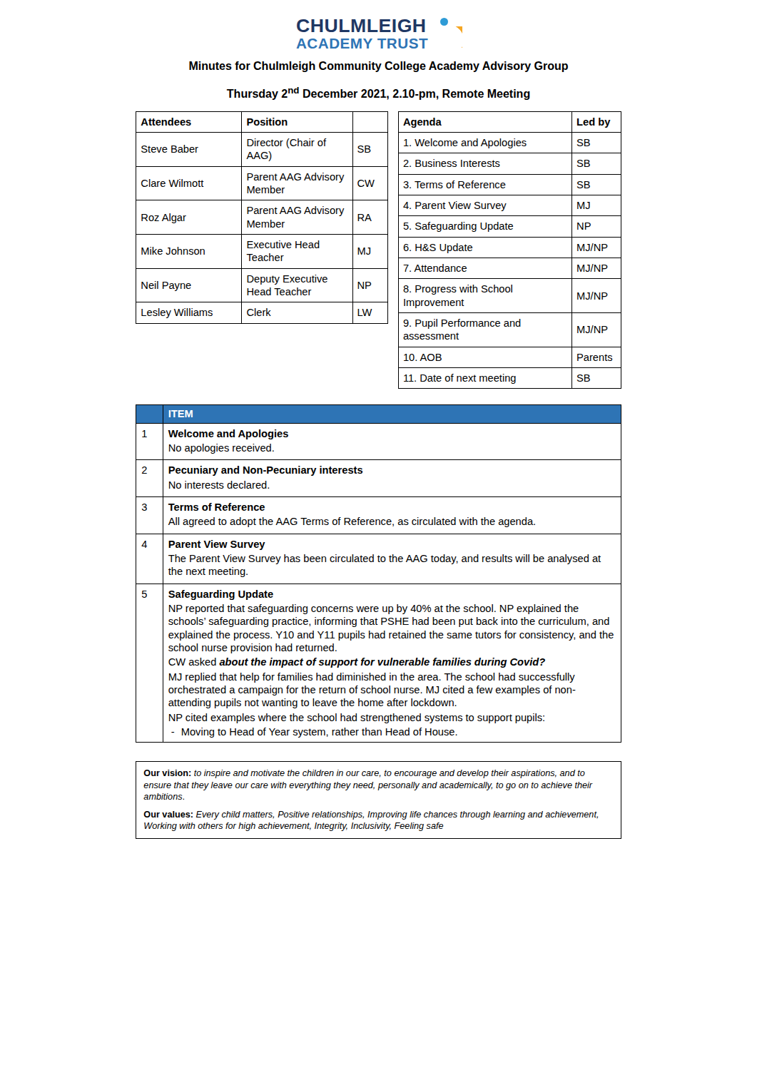CHULMLEIGH
ACADEMY TRUST
Minutes for Chulmleigh Community College Academy Advisory Group
Thursday 2nd December 2021, 2.10-pm, Remote Meeting
| Attendees | Position | |
| --- | --- | --- |
| Steve Baber | Director (Chair of AAG) | SB |
| Clare Wilmott | Parent AAG Advisory Member | CW |
| Roz Algar | Parent AAG Advisory Member | RA |
| Mike Johnson | Executive Head Teacher | MJ |
| Neil Payne | Deputy Executive Head Teacher | NP |
| Lesley Williams | Clerk | LW |
| Agenda | Led by |
| --- | --- |
| 1. Welcome and Apologies | SB |
| 2. Business Interests | SB |
| 3. Terms of Reference | SB |
| 4. Parent View Survey | MJ |
| 5. Safeguarding Update | NP |
| 6. H&S Update | MJ/NP |
| 7. Attendance | MJ/NP |
| 8. Progress with School Improvement | MJ/NP |
| 9. Pupil Performance and assessment | MJ/NP |
| 10. AOB | Parents |
| 11. Date of next meeting | SB |
| | ITEM |
| --- | --- |
| 1 | Welcome and Apologies No apologies received. |
| 2 | Pecuniary and Non-Pecuniary interests No interests declared. |
| 3 | Terms of Reference All agreed to adopt the AAG Terms of Reference, as circulated with the agenda. |
| 4 | Parent View Survey The Parent View Survey has been circulated to the AAG today, and results will be analysed at the next meeting. |
| 5 | Safeguarding Update NP reported that safeguarding concerns were up by 40% at the school. NP explained the schools’ safeguarding practice, informing that PSHE had been put back into the curriculum, and explained the process. Y10 and Y11 pupils had retained the same tutors for consistency, and the school nurse provision had returned. CW asked about the impact of support for vulnerable families during Covid? MJ replied that help for families had diminished in the area. The school had successfully orchestrated a campaign for the return of school nurse. MJ cited a few examples of non-attending pupils not wanting to leave the home after lockdown. NP cited examples where the school had strengthened systems to support pupils: Moving to Head of Year system, rather than Head of House. |
Our vision: to inspire and motivate the children in our care, to encourage and develop their aspirations, and to ensure that they leave our care with everything they need, personally and academically, to go on to achieve their ambitions.
Our values: Every child matters, Positive relationships, Improving life chances through learning and achievement, Working with others for high achievement, Integrity, Inclusivity, Feeling safe